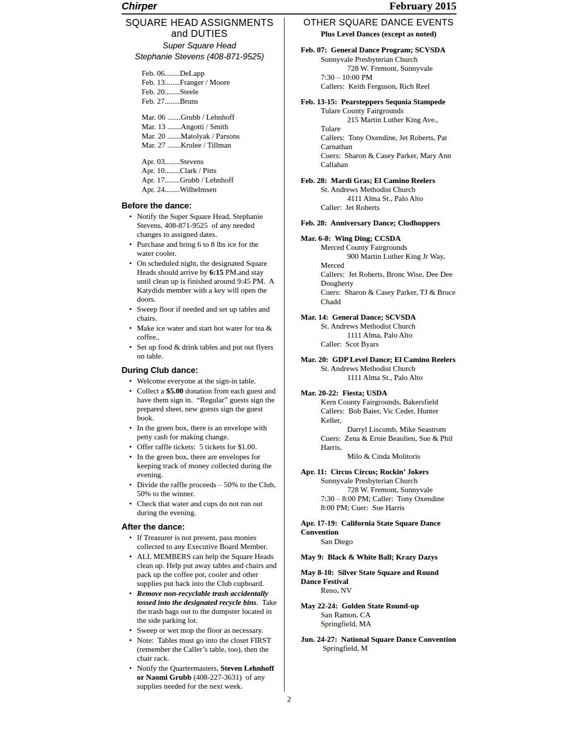Chirper
February 2015
SQUARE HEAD ASSIGNMENTS
and DUTIES
Super Square Head
Stephanie Stevens (408-871-9525)
Feb. 06........DeLapp
Feb. 13........Franger / Moore
Feb. 20........Steele
Feb. 27........Bruns
Mar. 06 .......Grubb / Lehnhoff
Mar. 13 .......Angotti / Smith
Mar. 20 .......Matolyak / Parsons
Mar. 27 .......Krulee / Tillman
Apr. 03........Stevens
Apr. 10........Clark / Pitts
Apr. 17........Grubb / Lehnhoff
Apr. 24........Wilhelmsen
Before the dance:
Notify the Super Square Head, Stephanie Stevens, 408-871-9525 of any needed changes to assigned dates.
Purchase and bring 6 to 8 lbs ice for the water cooler.
On scheduled night, the designated Square Heads should arrive by 6:15 PM.and stay until clean up is finished around 9:45 PM. A Katydids member with a key will open the doors.
Sweep floor if needed and set up tables and chairs.
Make ice water and start hot water for tea & coffee..
Set up food & drink tables and put out flyers on table.
During Club dance:
Welcome everyone at the sign-in table.
Collect a $5.00 donation from each guest and have them sign in. “Regular” guests sign the prepared sheet, new guests sign the guest book.
In the green box, there is an envelope with petty cash for making change.
Offer raffle tickets: 5 tickets for $1.00.
In the green box, there are envelopes for keeping track of money collected during the evening.
Divide the raffle proceeds – 50% to the Club, 50% to the winner.
Check that water and cups do not run out during the evening.
After the dance:
If Treasurer is not present, pass monies collected to any Executive Board Member.
ALL MEMBERS can help the Square Heads clean up. Help put away tables and chairs and pack up the coffee pot, cooler and other supplies put back into the Club cupboard.
Remove non-recyclable trash accidentally tossed into the designated recycle bins. Take the trash bags out to the dumpster located in the side parking lot.
Sweep or wet mop the floor as necessary.
Note: Tables must go into the closet FIRST (remember the Caller’s table, too), then the chair rack.
Notify the Quartermasters, Steven Lehnhoff or Naomi Grubb (408-227-3631) of any supplies needed for the next week.
OTHER SQUARE DANCE EVENTS
Plus Level Dances (except as noted)
Feb. 07: General Dance Program; SCVSDA
Sunnyvale Presbyterian Church
728 W. Fremont, Sunnyvale
7:30 – 10:00 PM
Callers: Keith Ferguson, Rich Reel
Feb. 13-15: Pearsteppers Sequoia Stampede
Tulare County Fairgrounds
215 Martin Luther King Ave., Tulare
Callers: Tony Oxendine, Jet Roberts, Pat Carnathan
Cuers: Sharon & Casey Parker, Mary Ann Callahan
Feb. 28: Mardi Gras; El Camino Reelers
St. Andrews Methodist Church
4111 Alma St., Palo Alto
Caller: Jet Roberts
Feb. 28: Anniversary Dance; Clodhoppers
Mar. 6-8: Wing Ding; CCSDA
Merced County Fairgrounds
900 Martin Luther King Jr Way, Merced
Callers: Jet Roberts, Bronc Wise, Dee Dee Dougherty
Cuers: Sharon & Casey Parker, TJ & Bruce Chadd
Mar. 14: General Dance; SCVSDA
St. Andrews Methodist Church
1111 Alma, Palo Alto
Caller: Scot Byars
Mar. 20: GDP Level Dance; El Camino Reelers
St. Andrews Methodist Church
1111 Alma St., Palo Alto
Mar. 20-22: Fiesta; USDA
Kern County Fairgrounds, Bakersfield
Callers: Bob Baier, Vic Ceder, Hunter Keller,
Darryl Liscomb, Mike Seastrom
Cuers: Zena & Ernie Beaulieu, Sue & Phil Harris,
Milo & Cinda Molitoris
Apr. 11: Circus Circus; Rockin’ Jokers
Sunnyvale Presbyterian Church
728 W. Fremont, Sunnyvale
7:30 – 8:00 PM; Caller: Tony Oxendine
8:00 PM; Cuer: Sue Harris
Apr. 17-19: California State Square Dance Convention
San Diego
May 9: Black & White Ball; Krazy Dazys
May 8-10: Silver State Square and Round Dance Festival
Reno, NV
May 22-24: Golden State Round-up
San Ramon, CA
Springfield, MA
Jun. 24-27: National Square Dance Convention
Springfield, M
2